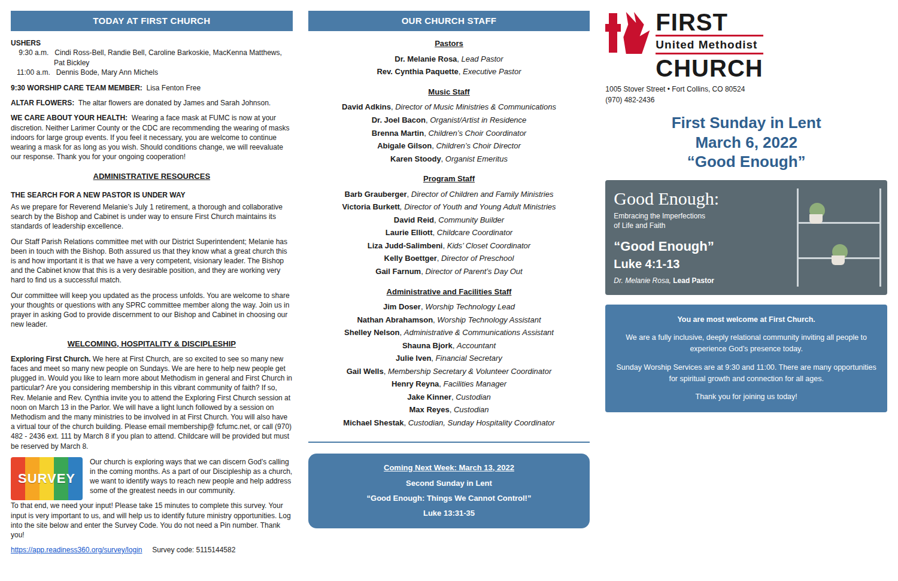TODAY AT FIRST CHURCH
USHERS
9:30 a.m. Cindi Ross-Bell, Randie Bell, Caroline Barkoskie, MacKenna Matthews, Pat Bickley 11:00 a.m. Dennis Bode, Mary Ann Michels
9:30 WORSHIP CARE TEAM MEMBER: Lisa Fenton Free
ALTAR FLOWERS: The altar flowers are donated by James and Sarah Johnson.
WE CARE ABOUT YOUR HEALTH: Wearing a face mask at FUMC is now at your discretion. Neither Larimer County or the CDC are recommending the wearing of masks indoors for large group events. If you feel it necessary, you are welcome to continue wearing a mask for as long as you wish. Should conditions change, we will reevaluate our response. Thank you for your ongoing cooperation!
ADMINISTRATIVE RESOURCES
THE SEARCH FOR A NEW PASTOR IS UNDER WAY
As we prepare for Reverend Melanie’s July 1 retirement, a thorough and collaborative search by the Bishop and Cabinet is under way to ensure First Church maintains its standards of leadership excellence.
Our Staff Parish Relations committee met with our District Superintendent; Melanie has been in touch with the Bishop. Both assured us that they know what a great church this is and how important it is that we have a very competent, visionary leader. The Bishop and the Cabinet know that this is a very desirable position, and they are working very hard to find us a successful match.
Our committee will keep you updated as the process unfolds. You are welcome to share your thoughts or questions with any SPRC committee member along the way. Join us in prayer in asking God to provide discernment to our Bishop and Cabinet in choosing our new leader.
WELCOMING, HOSPITALITY & DISCIPLESHIP
Exploring First Church. We here at First Church, are so excited to see so many new faces and meet so many new people on Sundays. We are here to help new people get plugged in. Would you like to learn more about Methodism in general and First Church in particular? Are you considering membership in this vibrant community of faith? If so, Rev. Melanie and Rev. Cynthia invite you to attend the Exploring First Church session at noon on March 13 in the Parlor. We will have a light lunch followed by a session on Methodism and the many ministries to be involved in at First Church. You will also have a virtual tour of the church building. Please email membership@ fcfumc.net, or call (970) 482 - 2436 ext. 111 by March 8 if you plan to attend. Childcare will be provided but must be reserved by March 8.
SURVEY
Our church is exploring ways that we can discern God’s calling in the coming months. As a part of our Discipleship as a church, we want to identify ways to reach new people and help address some of the greatest needs in our community.
To that end, we need your input! Please take 15 minutes to complete this survey. Your input is very important to us, and will help us to identify future ministry opportunities. Log into the site below and enter the Survey Code. You do not need a Pin number. Thank you!
https://app.readiness360.org/survey/login Survey code: 5115144582
OUR CHURCH STAFF
Pastors
Dr. Melanie Rosa, Lead Pastor
Rev. Cynthia Paquette, Executive Pastor
Music Staff
David Adkins, Director of Music Ministries & Communications
Dr. Joel Bacon, Organist/Artist in Residence
Brenna Martin, Children’s Choir Coordinator
Abigale Gilson, Children’s Choir Director
Karen Stoody, Organist Emeritus
Program Staff
Barb Grauberger, Director of Children and Family Ministries
Victoria Burkett, Director of Youth and Young Adult Ministries
David Reid, Community Builder
Laurie Elliott, Childcare Coordinator
Liza Judd-Salimbeni, Kids’ Closet Coordinator
Kelly Boettger, Director of Preschool
Gail Farnum, Director of Parent’s Day Out
Administrative and Facilities Staff
Jim Doser, Worship Technology Lead
Nathan Abrahamson, Worship Technology Assistant
Shelley Nelson, Administrative & Communications Assistant
Shauna Bjork, Accountant
Julie Iven, Financial Secretary
Gail Wells, Membership Secretary & Volunteer Coordinator
Henry Reyna, Facilities Manager
Jake Kinner, Custodian
Max Reyes, Custodian
Michael Shestak, Custodian, Sunday Hospitality Coordinator
Coming Next Week: March 13, 2022
Second Sunday in Lent
“Good Enough: Things We Cannot Control!”
Luke 13:31-35
FIRST
United Methodist
CHURCH
1005 Stover Street • Fort Collins, CO 80524
(970) 482-2436
First Sunday in Lent March 6, 2022 “Good Enough”
Good Enough:
Embracing the Imperfections
of Life and Faith
“Good Enough”
Luke 4:1-13
Dr. Melanie Rosa, Lead Pastor
You are most welcome at First Church.
We are a fully inclusive, deeply relational community inviting all people to experience God’s presence today.
Sunday Worship Services are at 9:30 and 11:00. There are many opportunities for spiritual growth and connection for all ages.
Thank you for joining us today!